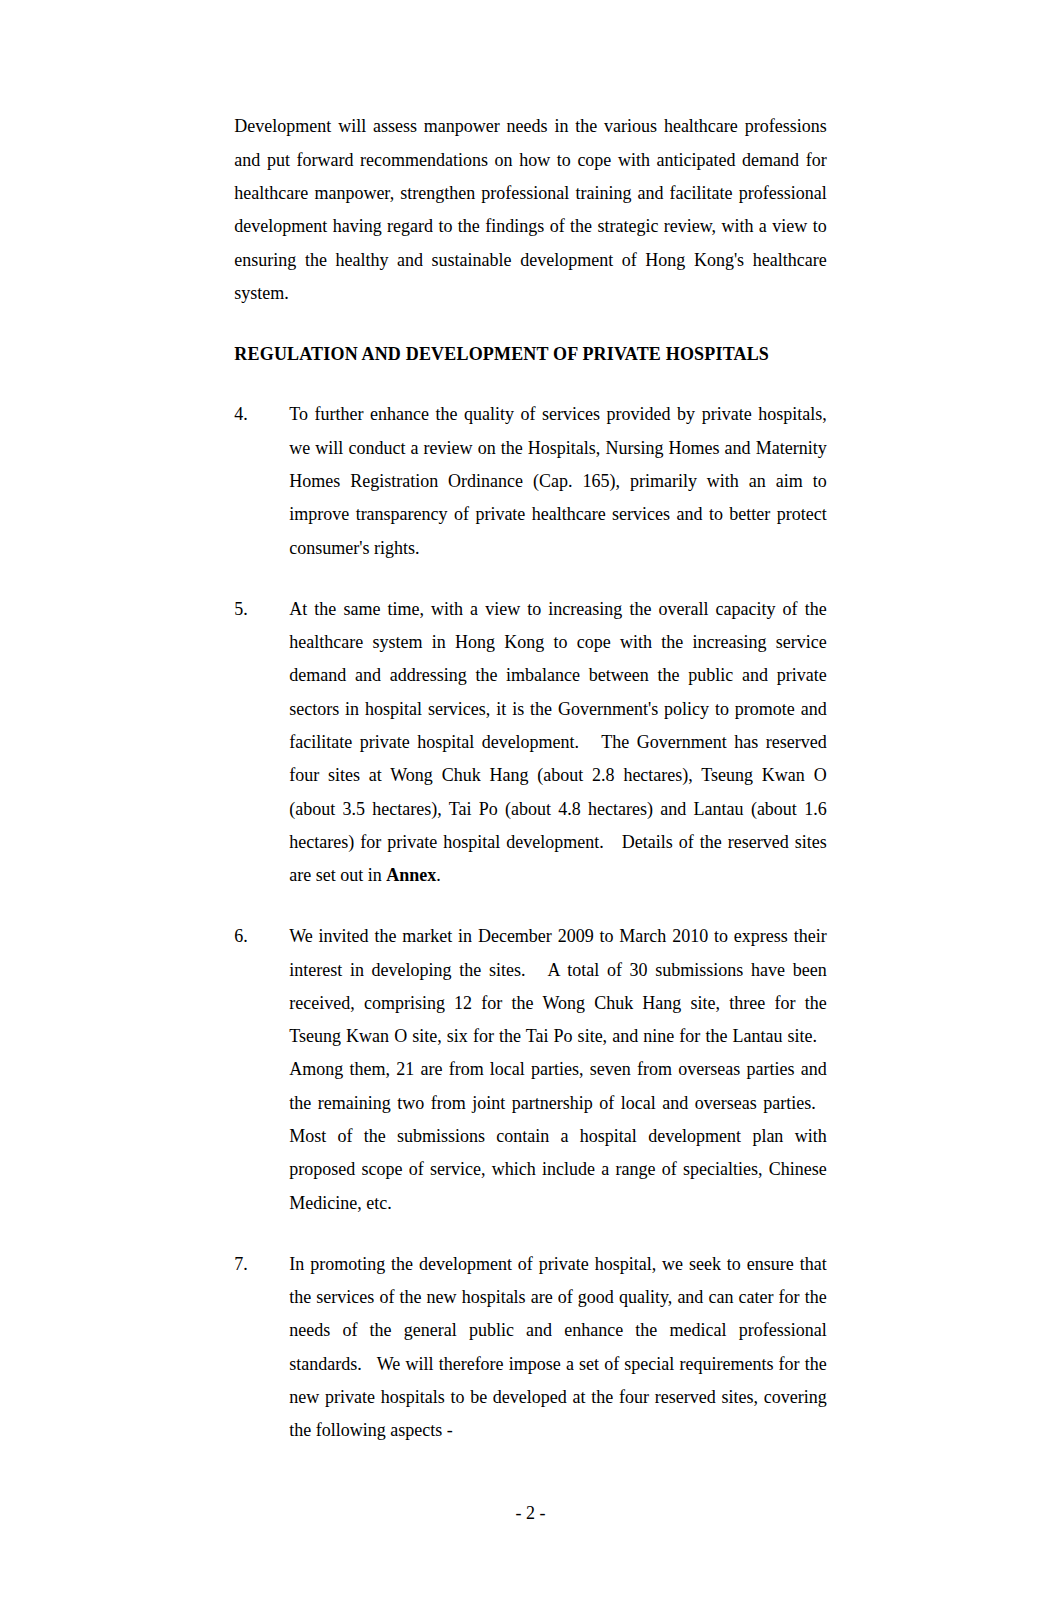Development will assess manpower needs in the various healthcare professions and put forward recommendations on how to cope with anticipated demand for healthcare manpower, strengthen professional training and facilitate professional development having regard to the findings of the strategic review, with a view to ensuring the healthy and sustainable development of Hong Kong's healthcare system.
Regulation and Development of Private Hospitals
4.
To further enhance the quality of services provided by private hospitals, we will conduct a review on the Hospitals, Nursing Homes and Maternity Homes Registration Ordinance (Cap. 165), primarily with an aim to improve transparency of private healthcare services and to better protect consumer's rights.
5.
At the same time, with a view to increasing the overall capacity of the healthcare system in Hong Kong to cope with the increasing service demand and addressing the imbalance between the public and private sectors in hospital services, it is the Government's policy to promote and facilitate private hospital development. The Government has reserved four sites at Wong Chuk Hang (about 2.8 hectares), Tseung Kwan O (about 3.5 hectares), Tai Po (about 4.8 hectares) and Lantau (about 1.6 hectares) for private hospital development. Details of the reserved sites are set out in Annex.
6.
We invited the market in December 2009 to March 2010 to express their interest in developing the sites. A total of 30 submissions have been received, comprising 12 for the Wong Chuk Hang site, three for the Tseung Kwan O site, six for the Tai Po site, and nine for the Lantau site. Among them, 21 are from local parties, seven from overseas parties and the remaining two from joint partnership of local and overseas parties. Most of the submissions contain a hospital development plan with proposed scope of service, which include a range of specialties, Chinese Medicine, etc.
7.
In promoting the development of private hospital, we seek to ensure that the services of the new hospitals are of good quality, and can cater for the needs of the general public and enhance the medical professional standards. We will therefore impose a set of special requirements for the new private hospitals to be developed at the four reserved sites, covering the following aspects -
- 2 -